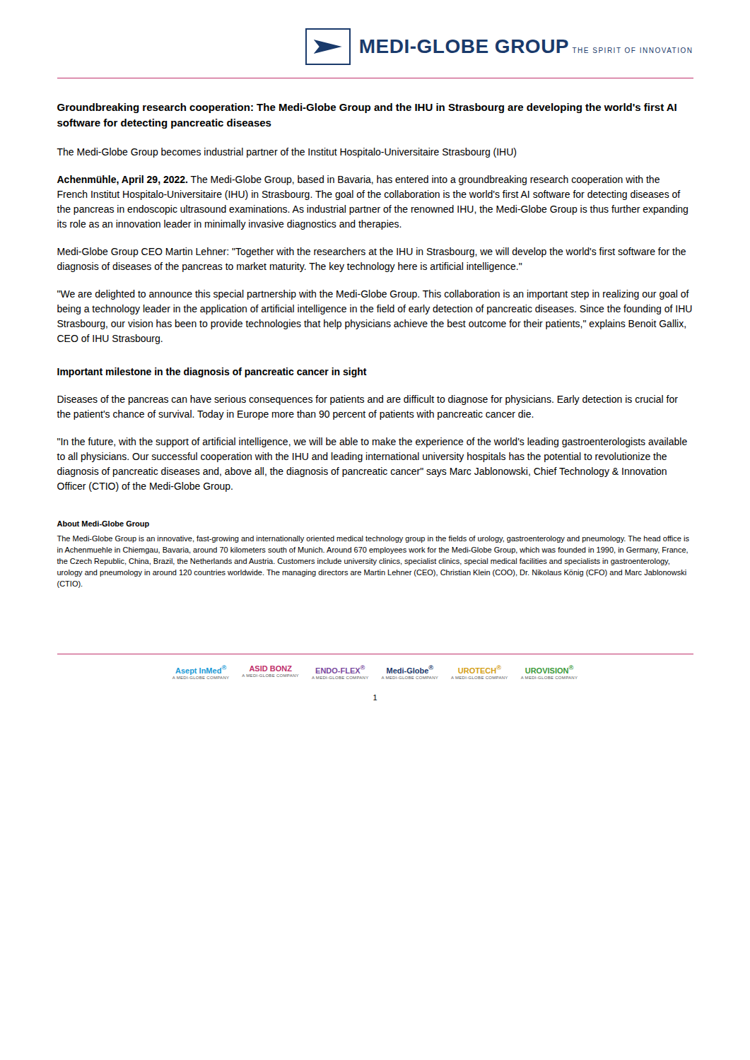MEDI-GLOBE GROUP The Spirit of Innovation
Groundbreaking research cooperation: The Medi-Globe Group and the IHU in Strasbourg are developing the world's first AI software for detecting pancreatic diseases
The Medi-Globe Group becomes industrial partner of the Institut Hospitalo-Universitaire Strasbourg (IHU)
Achenmühle, April 29, 2022. The Medi-Globe Group, based in Bavaria, has entered into a groundbreaking research cooperation with the French Institut Hospitalo-Universitaire (IHU) in Strasbourg. The goal of the collaboration is the world's first AI software for detecting diseases of the pancreas in endoscopic ultrasound examinations. As industrial partner of the renowned IHU, the Medi-Globe Group is thus further expanding its role as an innovation leader in minimally invasive diagnostics and therapies.
Medi-Globe Group CEO Martin Lehner: "Together with the researchers at the IHU in Strasbourg, we will develop the world's first software for the diagnosis of diseases of the pancreas to market maturity. The key technology here is artificial intelligence."
"We are delighted to announce this special partnership with the Medi-Globe Group. This collaboration is an important step in realizing our goal of being a technology leader in the application of artificial intelligence in the field of early detection of pancreatic diseases. Since the founding of IHU Strasbourg, our vision has been to provide technologies that help physicians achieve the best outcome for their patients," explains Benoit Gallix, CEO of IHU Strasbourg.
Important milestone in the diagnosis of pancreatic cancer in sight
Diseases of the pancreas can have serious consequences for patients and are difficult to diagnose for physicians. Early detection is crucial for the patient's chance of survival. Today in Europe more than 90 percent of patients with pancreatic cancer die.
"In the future, with the support of artificial intelligence, we will be able to make the experience of the world's leading gastroenterologists available to all physicians. Our successful cooperation with the IHU and leading international university hospitals has the potential to revolutionize the diagnosis of pancreatic diseases and, above all, the diagnosis of pancreatic cancer" says Marc Jablonowski, Chief Technology & Innovation Officer (CTIO) of the Medi-Globe Group.
About Medi-Globe Group
The Medi-Globe Group is an innovative, fast-growing and internationally oriented medical technology group in the fields of urology, gastroenterology and pneumology. The head office is in Achenmuehle in Chiemgau, Bavaria, around 70 kilometers south of Munich. Around 670 employees work for the Medi-Globe Group, which was founded in 1990, in Germany, France, the Czech Republic, China, Brazil, the Netherlands and Austria. Customers include university clinics, specialist clinics, special medical facilities and specialists in gastroenterology, urology and pneumology in around 120 countries worldwide. The managing directors are Martin Lehner (CEO), Christian Klein (COO), Dr. Nikolaus König (CFO) and Marc Jablonowski (CTIO).
Asept InMed® A MEDI-GLOBE COMPANY
ASID BONZ A MEDI-GLOBE COMPANY
ENDO-FLEX® A MEDI-GLOBE COMPANY
Medi-Globe® A MEDI-GLOBE COMPANY
UROTECH® A MEDI-GLOBE COMPANY
UROVISION® A MEDI-GLOBE COMPANY
1